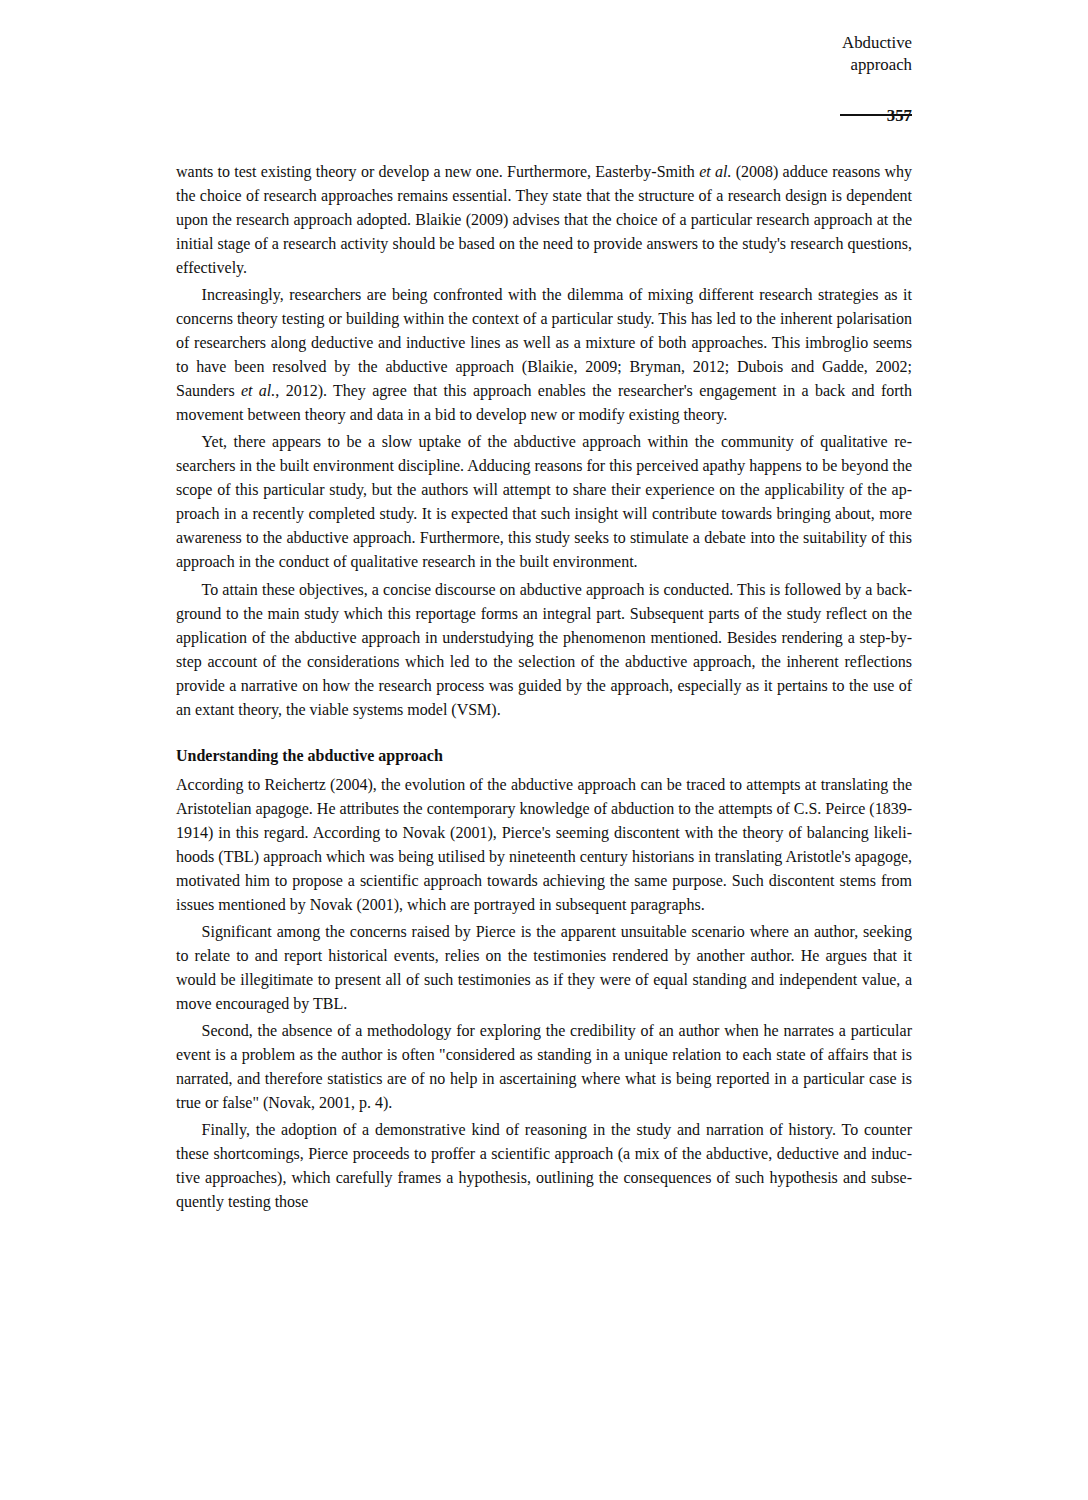Abductive
approach
357
wants to test existing theory or develop a new one. Furthermore, Easterby-Smith et al. (2008) adduce reasons why the choice of research approaches remains essential. They state that the structure of a research design is dependent upon the research approach adopted. Blaikie (2009) advises that the choice of a particular research approach at the initial stage of a research activity should be based on the need to provide answers to the study's research questions, effectively.
Increasingly, researchers are being confronted with the dilemma of mixing different research strategies as it concerns theory testing or building within the context of a particular study. This has led to the inherent polarisation of researchers along deductive and inductive lines as well as a mixture of both approaches. This imbroglio seems to have been resolved by the abductive approach (Blaikie, 2009; Bryman, 2012; Dubois and Gadde, 2002; Saunders et al., 2012). They agree that this approach enables the researcher's engagement in a back and forth movement between theory and data in a bid to develop new or modify existing theory.
Yet, there appears to be a slow uptake of the abductive approach within the community of qualitative researchers in the built environment discipline. Adducing reasons for this perceived apathy happens to be beyond the scope of this particular study, but the authors will attempt to share their experience on the applicability of the approach in a recently completed study. It is expected that such insight will contribute towards bringing about, more awareness to the abductive approach. Furthermore, this study seeks to stimulate a debate into the suitability of this approach in the conduct of qualitative research in the built environment.
To attain these objectives, a concise discourse on abductive approach is conducted. This is followed by a background to the main study which this reportage forms an integral part. Subsequent parts of the study reflect on the application of the abductive approach in understudying the phenomenon mentioned. Besides rendering a step-by-step account of the considerations which led to the selection of the abductive approach, the inherent reflections provide a narrative on how the research process was guided by the approach, especially as it pertains to the use of an extant theory, the viable systems model (VSM).
Understanding the abductive approach
According to Reichertz (2004), the evolution of the abductive approach can be traced to attempts at translating the Aristotelian apagoge. He attributes the contemporary knowledge of abduction to the attempts of C.S. Peirce (1839-1914) in this regard. According to Novak (2001), Pierce's seeming discontent with the theory of balancing likelihoods (TBL) approach which was being utilised by nineteenth century historians in translating Aristotle's apagoge, motivated him to propose a scientific approach towards achieving the same purpose. Such discontent stems from issues mentioned by Novak (2001), which are portrayed in subsequent paragraphs.
Significant among the concerns raised by Pierce is the apparent unsuitable scenario where an author, seeking to relate to and report historical events, relies on the testimonies rendered by another author. He argues that it would be illegitimate to present all of such testimonies as if they were of equal standing and independent value, a move encouraged by TBL.
Second, the absence of a methodology for exploring the credibility of an author when he narrates a particular event is a problem as the author is often "considered as standing in a unique relation to each state of affairs that is narrated, and therefore statistics are of no help in ascertaining where what is being reported in a particular case is true or false" (Novak, 2001, p. 4).
Finally, the adoption of a demonstrative kind of reasoning in the study and narration of history. To counter these shortcomings, Pierce proceeds to proffer a scientific approach (a mix of the abductive, deductive and inductive approaches), which carefully frames a hypothesis, outlining the consequences of such hypothesis and subsequently testing those